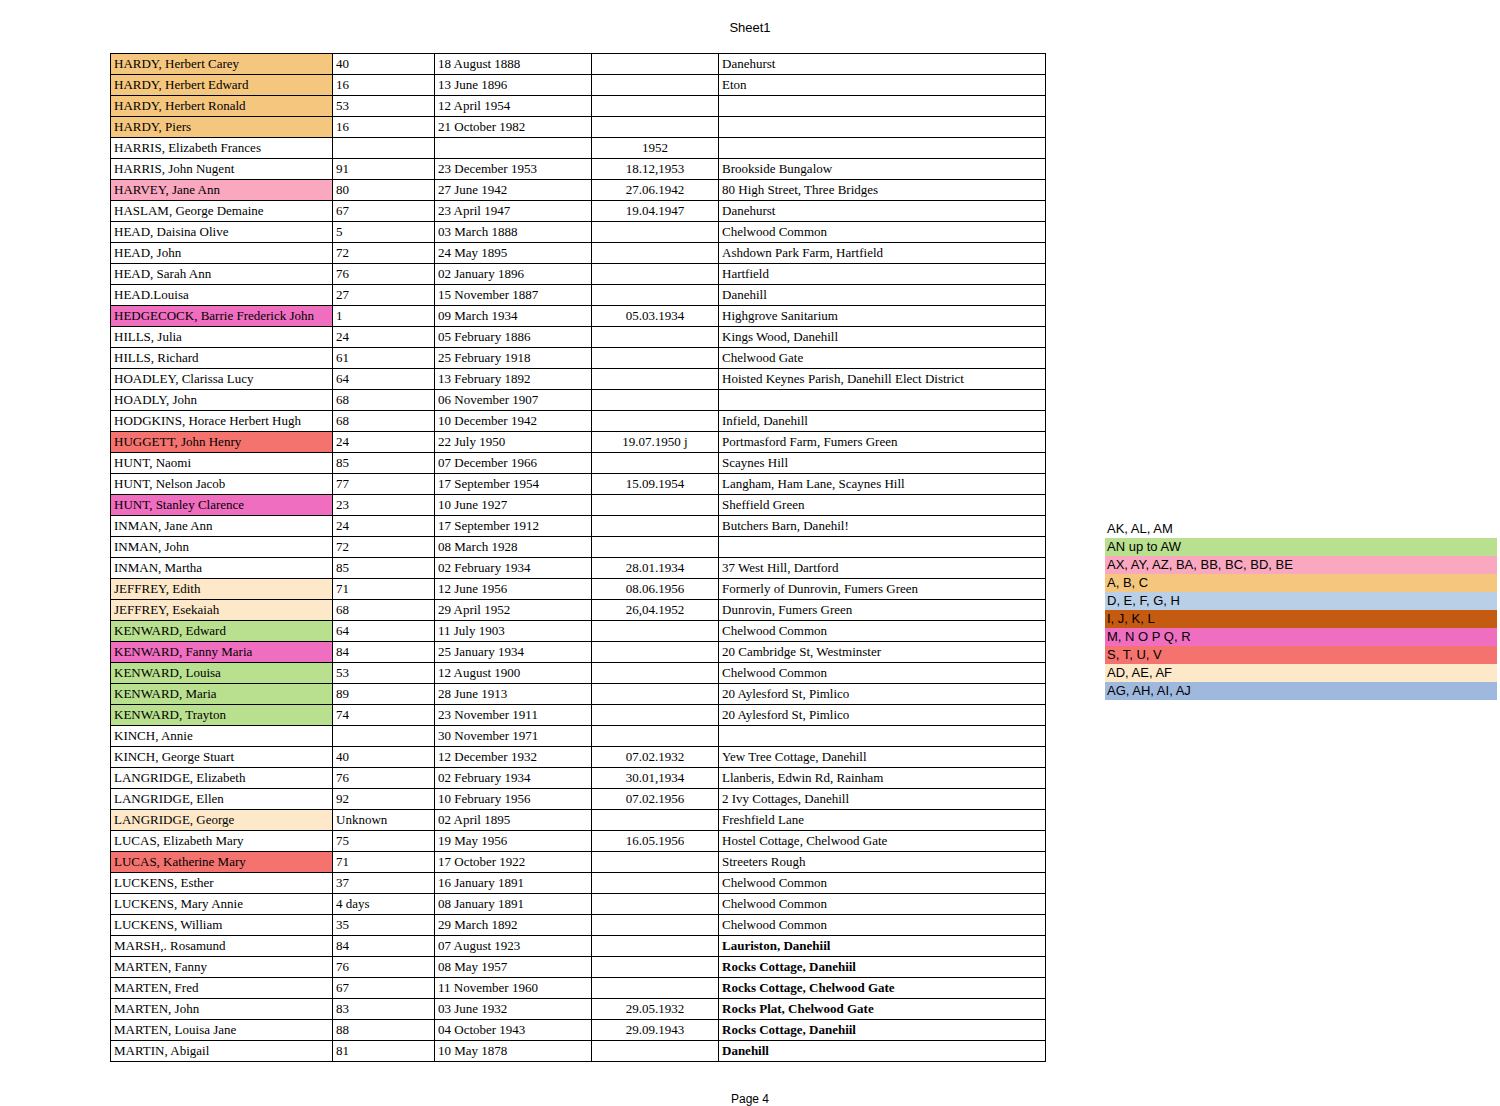Sheet1
| HARDY, Herbert Carey | 40 | 18 August 1888 | | Danehurst |
| HARDY, Herbert Edward | 16 | 13 June 1896 | | Eton |
| HARDY, Herbert Ronald | 53 | 12 April 1954 | | |
| HARDY, Piers | 16 | 21 October 1982 | | |
| HARRIS, Elizabeth Frances | | | 1952 | |
| HARRIS, John Nugent | 91 | 23 December 1953 | 18.12,1953 | Brookside Bungalow |
| HARVEY, Jane Ann | 80 | 27 June 1942 | 27.06.1942 | 80 High Street, Three Bridges |
| HASLAM, George Demaine | 67 | 23 April 1947 | 19.04.1947 | Danehurst |
| HEAD, Daisina Olive | 5 | 03 March 1888 | | Chelwood Common |
| HEAD, John | 72 | 24 May 1895 | | Ashdown Park Farm, Hartfield |
| HEAD, Sarah Ann | 76 | 02 January 1896 | | Hartfield |
| HEAD.Louisa | 27 | 15 November 1887 | | Danehill |
| HEDGECOCK, Barrie Frederick John | 1 | 09 March 1934 | 05.03.1934 | Highgrove Sanitarium |
| HILLS, Julia | 24 | 05 February 1886 | | Kings Wood, Danehill |
| HILLS, Richard | 61 | 25 February 1918 | | Chelwood Gate |
| HOADLEY, Clarissa Lucy | 64 | 13 February 1892 | | Hoisted Keynes Parish, Danehill Elect District |
| HOADLY, John | 68 | 06 November 1907 | | |
| HODGKINS, Horace Herbert Hugh | 68 | 10 December 1942 | | Infield, Danehill |
| HUGGETT, John Henry | 24 | 22 July 1950 | 19.07.1950 j | Portmasford Farm, Fumers Green |
| HUNT, Naomi | 85 | 07 December 1966 | | Scaynes Hill |
| HUNT, Nelson Jacob | 77 | 17 September 1954 | 15.09.1954 | Langham, Ham Lane, Scaynes Hill |
| HUNT, Stanley Clarence | 23 | 10 June 1927 | | Sheffield Green |
| INMAN, Jane Ann | 24 | 17 September 1912 | | Butchers Barn, Danehil! |
| INMAN, John | 72 | 08 March 1928 | | |
| INMAN, Martha | 85 | 02 February 1934 | 28.01.1934 | 37 West Hill, Dartford |
| JEFFREY, Edith | 71 | 12 June 1956 | 08.06.1956 | Formerly of Dunrovin, Fumers Green |
| JEFFREY, Esekaiah | 68 | 29 April 1952 | 26,04.1952 | Dunrovin, Fumers Green |
| KENWARD, Edward | 64 | 11 July 1903 | | Chelwood Common |
| KENWARD, Fanny Maria | 84 | 25 January 1934 | | 20 Cambridge St, Westminster |
| KENWARD, Louisa | 53 | 12 August 1900 | | Chelwood Common |
| KENWARD, Maria | 89 | 28 June 1913 | | 20 Aylesford St, Pimlico |
| KENWARD, Trayton | 74 | 23 November 1911 | | 20 Aylesford St, Pimlico |
| KINCH, Annie | | 30 November 1971 | | |
| KINCH, George Stuart | 40 | 12 December 1932 | 07.02.1932 | Yew Tree Cottage, Danehill |
| LANGRIDGE, Elizabeth | 76 | 02 February 1934 | 30.01,1934 | Llanberis, Edwin Rd, Rainham |
| LANGRIDGE, Ellen | 92 | 10 February 1956 | 07.02.1956 | 2 Ivy Cottages, Danehill |
| LANGRIDGE, George | Unknown | 02 April 1895 | | Freshfield Lane |
| LUCAS, Elizabeth Mary | 75 | 19 May 1956 | 16.05.1956 | Hostel Cottage, Chelwood Gate |
| LUCAS, Katherine Mary | 71 | 17 October 1922 | | Streeters Rough |
| LUCKENS, Esther | 37 | 16 January 1891 | | Chelwood Common |
| LUCKENS, Mary Annie | 4 days | 08 January 1891 | | Chelwood Common |
| LUCKENS, William | 35 | 29 March 1892 | | Chelwood Common |
| MARSH,. Rosamund | 84 | 07 August 1923 | | Lauriston, Danehiil |
| MARTEN, Fanny | 76 | 08 May 1957 | | Rocks Cottage, Danehiil |
| MARTEN, Fred | 67 | 11 November 1960 | | Rocks Cottage, Chelwood Gate |
| MARTEN, John | 83 | 03 June 1932 | 29.05.1932 | Rocks Plat, Chelwood Gate |
| MARTEN, Louisa Jane | 88 | 04 October 1943 | 29.09.1943 | Rocks Cottage, Danehiil |
| MARTIN, Abigail | 81 | 10 May 1878 | | Danehill |
AK, AL, AM
AN up to AW
AX, AY, AZ, BA, BB, BC, BD, BE
A, B, C
D, E, F, G, H
I, J, K, L
M, N O P Q, R
S, T, U, V
AD, AE, AF
AG, AH, AI, AJ
Page 4